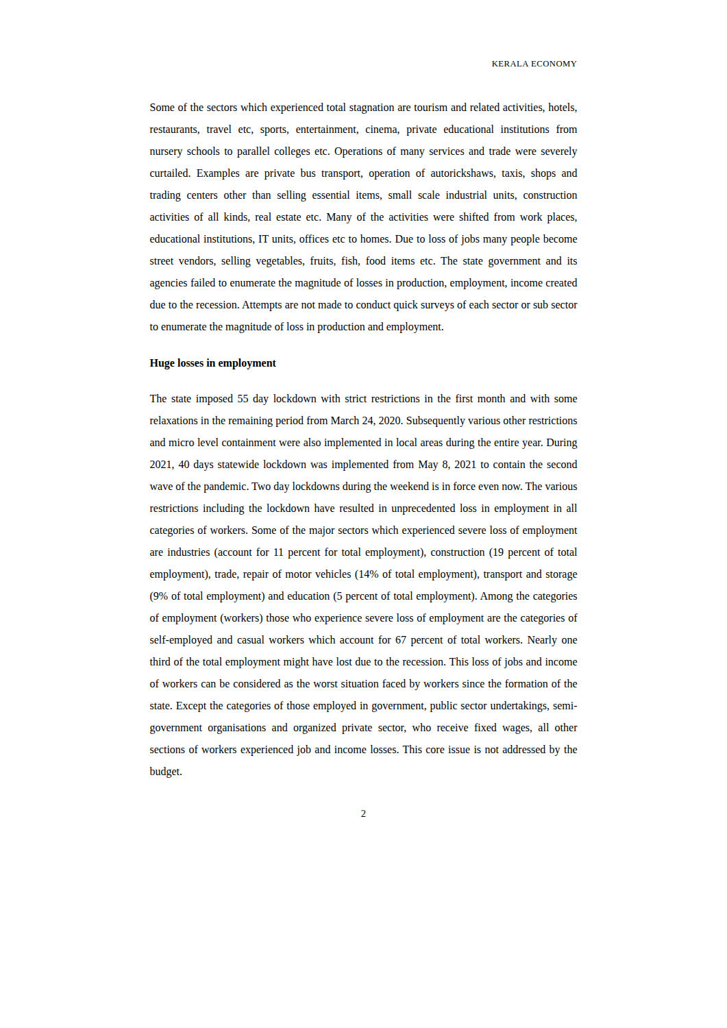KERALA ECONOMY
Some of the sectors which experienced total stagnation are tourism and related activities, hotels, restaurants, travel etc, sports, entertainment, cinema, private educational institutions from nursery schools to parallel colleges etc. Operations of many services and trade were severely curtailed. Examples are private bus transport, operation of autorickshaws, taxis, shops and trading centers other than selling essential items, small scale industrial units, construction activities of all kinds, real estate etc. Many of the activities were shifted from work places, educational institutions, IT units, offices etc to homes. Due to loss of jobs many people become street vendors, selling vegetables, fruits, fish, food items etc. The state government and its agencies failed to enumerate the magnitude of losses in production, employment, income created due to the recession. Attempts are not made to conduct quick surveys of each sector or sub sector to enumerate the magnitude of loss in production and employment.
Huge losses in employment
The state imposed 55 day lockdown with strict restrictions in the first month and with some relaxations in the remaining period from March 24, 2020. Subsequently various other restrictions and micro level containment were also implemented in local areas during the entire year. During 2021, 40 days statewide lockdown was implemented from May 8, 2021 to contain the second wave of the pandemic. Two day lockdowns during the weekend is in force even now. The various restrictions including the lockdown have resulted in unprecedented loss in employment in all categories of workers. Some of the major sectors which experienced severe loss of employment are industries (account for 11 percent for total employment), construction (19 percent of total employment), trade, repair of motor vehicles (14% of total employment), transport and storage (9% of total employment) and education (5 percent of total employment). Among the categories of employment (workers) those who experience severe loss of employment are the categories of self-employed and casual workers which account for 67 percent of total workers. Nearly one third of the total employment might have lost due to the recession. This loss of jobs and income of workers can be considered as the worst situation faced by workers since the formation of the state. Except the categories of those employed in government, public sector undertakings, semi-government organisations and organized private sector, who receive fixed wages, all other sections of workers experienced job and income losses. This core issue is not addressed by the budget.
2